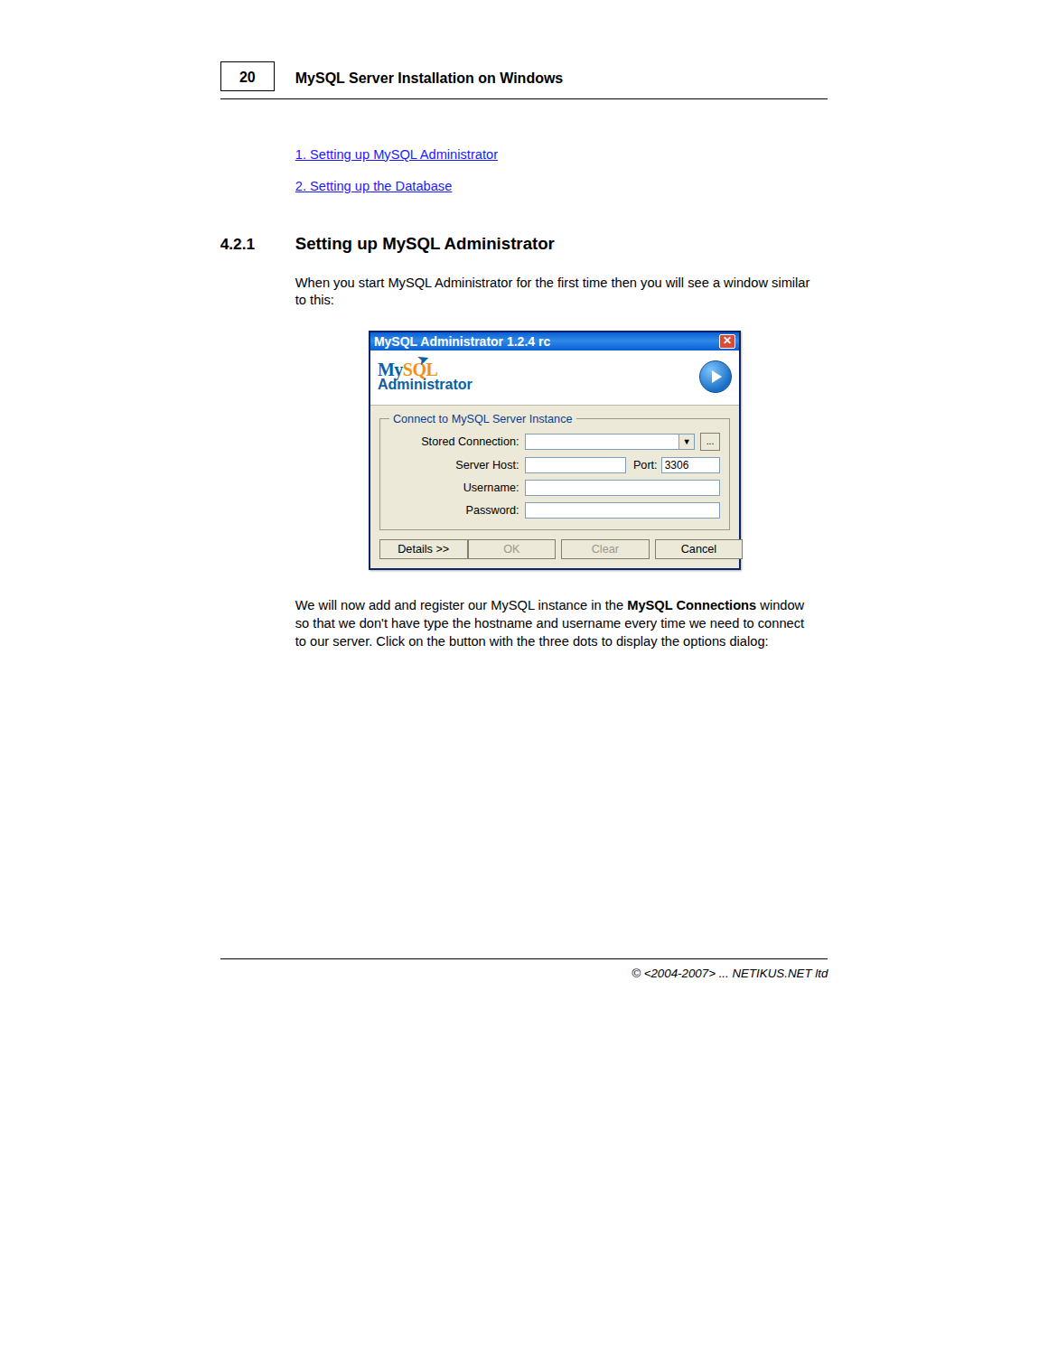20
MySQL Server Installation on Windows
1. Setting up MySQL Administrator 2. Setting up the Database
4.2.1
Setting up MySQL Administrator
When you start MySQL Administrator for the first time then you will see a window similar to this:
MySQL Administrator 1.2.4 rc ✕
➤
MySQL
Administrator
Connect to MySQL Server Instance
Stored Connection:
▼
...
Server Host:
Port:
3306
Username:
Password:
Details >>
OK
Clear
Cancel
We will now add and register our MySQL instance in the MySQL Connections window so that we don't have type the hostname and username every time we need to connect to our server. Click on the button with the three dots to display the options dialog:
© <2004-2007> ... NETIKUS.NET ltd